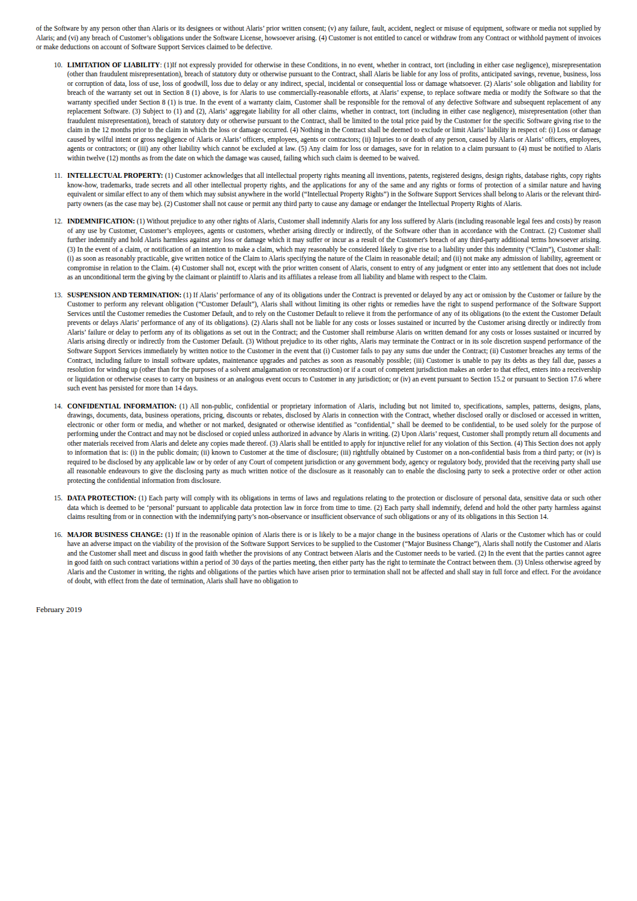of the Software by any person other than Alaris or its designees or without Alaris’ prior written consent; (v) any failure, fault, accident, neglect or misuse of equipment, software or media not supplied by Alaris; and (vi) any breach of Customer’s obligations under the Software License, howsoever arising. (4) Customer is not entitled to cancel or withdraw from any Contract or withhold payment of invoices or make deductions on account of Software Support Services claimed to be defective.
10. LIMITATION OF LIABILITY: (1)If not expressly provided for otherwise in these Conditions, in no event, whether in contract, tort (including in either case negligence), misrepresentation (other than fraudulent misrepresentation), breach of statutory duty or otherwise pursuant to the Contract, shall Alaris be liable for any loss of profits, anticipated savings, revenue, business, loss or corruption of data, loss of use, loss of goodwill, loss due to delay or any indirect, special, incidental or consequential loss or damage whatsoever. (2) Alaris’ sole obligation and liability for breach of the warranty set out in Section 8 (1) above, is for Alaris to use commercially-reasonable efforts, at Alaris’ expense, to replace software media or modify the Software so that the warranty specified under Section 8 (1) is true. In the event of a warranty claim, Customer shall be responsible for the removal of any defective Software and subsequent replacement of any replacement Software. (3) Subject to (1) and (2), Alaris’ aggregate liability for all other claims, whether in contract, tort (including in either case negligence), misrepresentation (other than fraudulent misrepresentation), breach of statutory duty or otherwise pursuant to the Contract, shall be limited to the total price paid by the Customer for the specific Software giving rise to the claim in the 12 months prior to the claim in which the loss or damage occurred. (4) Nothing in the Contract shall be deemed to exclude or limit Alaris’ liability in respect of: (i) Loss or damage caused by wilful intent or gross negligence of Alaris or Alaris’ officers, employees, agents or contractors; (ii) Injuries to or death of any person, caused by Alaris or Alaris’ officers, employees, agents or contractors; or (iii) any other liability which cannot be excluded at law. (5) Any claim for loss or damages, save for in relation to a claim pursuant to (4) must be notified to Alaris within twelve (12) months as from the date on which the damage was caused, failing which such claim is deemed to be waived.
11. INTELLECTUAL PROPERTY: (1) Customer acknowledges that all intellectual property rights meaning all inventions, patents, registered designs, design rights, database rights, copy rights know-how, trademarks, trade secrets and all other intellectual property rights, and the applications for any of the same and any rights or forms of protection of a similar nature and having equivalent or similar effect to any of them which may subsist anywhere in the world (“Intellectual Property Rights”) in the Software Support Services shall belong to Alaris or the relevant third-party owners (as the case may be). (2) Customer shall not cause or permit any third party to cause any damage or endanger the Intellectual Property Rights of Alaris.
12. INDEMNIFICATION: (1) Without prejudice to any other rights of Alaris, Customer shall indemnify Alaris for any loss suffered by Alaris (including reasonable legal fees and costs) by reason of any use by Customer, Customer’s employees, agents or customers, whether arising directly or indirectly, of the Software other than in accordance with the Contract. (2) Customer shall further indemnify and hold Alaris harmless against any loss or damage which it may suffer or incur as a result of the Customer's breach of any third-party additional terms howsoever arising. (3) In the event of a claim, or notification of an intention to make a claim, which may reasonably be considered likely to give rise to a liability under this indemnity (“Claim”), Customer shall: (i) as soon as reasonably practicable, give written notice of the Claim to Alaris specifying the nature of the Claim in reasonable detail; and (ii) not make any admission of liability, agreement or compromise in relation to the Claim. (4) Customer shall not, except with the prior written consent of Alaris, consent to entry of any judgment or enter into any settlement that does not include as an unconditional term the giving by the claimant or plaintiff to Alaris and its affiliates a release from all liability and blame with respect to the Claim.
13. SUSPENSION AND TERMINATION: (1) If Alaris’ performance of any of its obligations under the Contract is prevented or delayed by any act or omission by the Customer or failure by the Customer to perform any relevant obligation (“Customer Default”), Alaris shall without limiting its other rights or remedies have the right to suspend performance of the Software Support Services until the Customer remedies the Customer Default, and to rely on the Customer Default to relieve it from the performance of any of its obligations (to the extent the Customer Default prevents or delays Alaris’ performance of any of its obligations). (2) Alaris shall not be liable for any costs or losses sustained or incurred by the Customer arising directly or indirectly from Alaris’ failure or delay to perform any of its obligations as set out in the Contract; and the Customer shall reimburse Alaris on written demand for any costs or losses sustained or incurred by Alaris arising directly or indirectly from the Customer Default. (3) Without prejudice to its other rights, Alaris may terminate the Contract or in its sole discretion suspend performance of the Software Support Services immediately by written notice to the Customer in the event that (i) Customer fails to pay any sums due under the Contract; (ii) Customer breaches any terms of the Contract, including failure to install software updates, maintenance upgrades and patches as soon as reasonably possible; (iii) Customer is unable to pay its debts as they fall due, passes a resolution for winding up (other than for the purposes of a solvent amalgamation or reconstruction) or if a court of competent jurisdiction makes an order to that effect, enters into a receivership or liquidation or otherwise ceases to carry on business or an analogous event occurs to Customer in any jurisdiction; or (iv) an event pursuant to Section 15.2 or pursuant to Section 17.6 where such event has persisted for more than 14 days.
14. CONFIDENTIAL INFORMATION: (1) All non-public, confidential or proprietary information of Alaris, including but not limited to, specifications, samples, patterns, designs, plans, drawings, documents, data, business operations, pricing, discounts or rebates, disclosed by Alaris in connection with the Contract, whether disclosed orally or disclosed or accessed in written, electronic or other form or media, and whether or not marked, designated or otherwise identified as "confidential," shall be deemed to be confidential, to be used solely for the purpose of performing under the Contract and may not be disclosed or copied unless authorized in advance by Alaris in writing. (2) Upon Alaris’ request, Customer shall promptly return all documents and other materials received from Alaris and delete any copies made thereof. (3) Alaris shall be entitled to apply for injunctive relief for any violation of this Section. (4) This Section does not apply to information that is: (i) in the public domain; (ii) known to Customer at the time of disclosure; (iii) rightfully obtained by Customer on a non-confidential basis from a third party; or (iv) is required to be disclosed by any applicable law or by order of any Court of competent jurisdiction or any government body, agency or regulatory body, provided that the receiving party shall use all reasonable endeavours to give the disclosing party as much written notice of the disclosure as it reasonably can to enable the disclosing party to seek a protective order or other action protecting the confidential information from disclosure.
15. DATA PROTECTION: (1) Each party will comply with its obligations in terms of laws and regulations relating to the protection or disclosure of personal data, sensitive data or such other data which is deemed to be ‘personal’ pursuant to applicable data protection law in force from time to time. (2) Each party shall indemnify, defend and hold the other party harmless against claims resulting from or in connection with the indemnifying party’s non-observance or insufficient observance of such obligations or any of its obligations in this Section 14.
16. MAJOR BUSINESS CHANGE: (1) If in the reasonable opinion of Alaris there is or is likely to be a major change in the business operations of Alaris or the Customer which has or could have an adverse impact on the viability of the provision of the Software Support Services to be supplied to the Customer (“Major Business Change”), Alaris shall notify the Customer and Alaris and the Customer shall meet and discuss in good faith whether the provisions of any Contract between Alaris and the Customer needs to be varied. (2) In the event that the parties cannot agree in good faith on such contract variations within a period of 30 days of the parties meeting, then either party has the right to terminate the Contract between them. (3) Unless otherwise agreed by Alaris and the Customer in writing, the rights and obligations of the parties which have arisen prior to termination shall not be affected and shall stay in full force and effect. For the avoidance of doubt, with effect from the date of termination, Alaris shall have no obligation to
February 2019